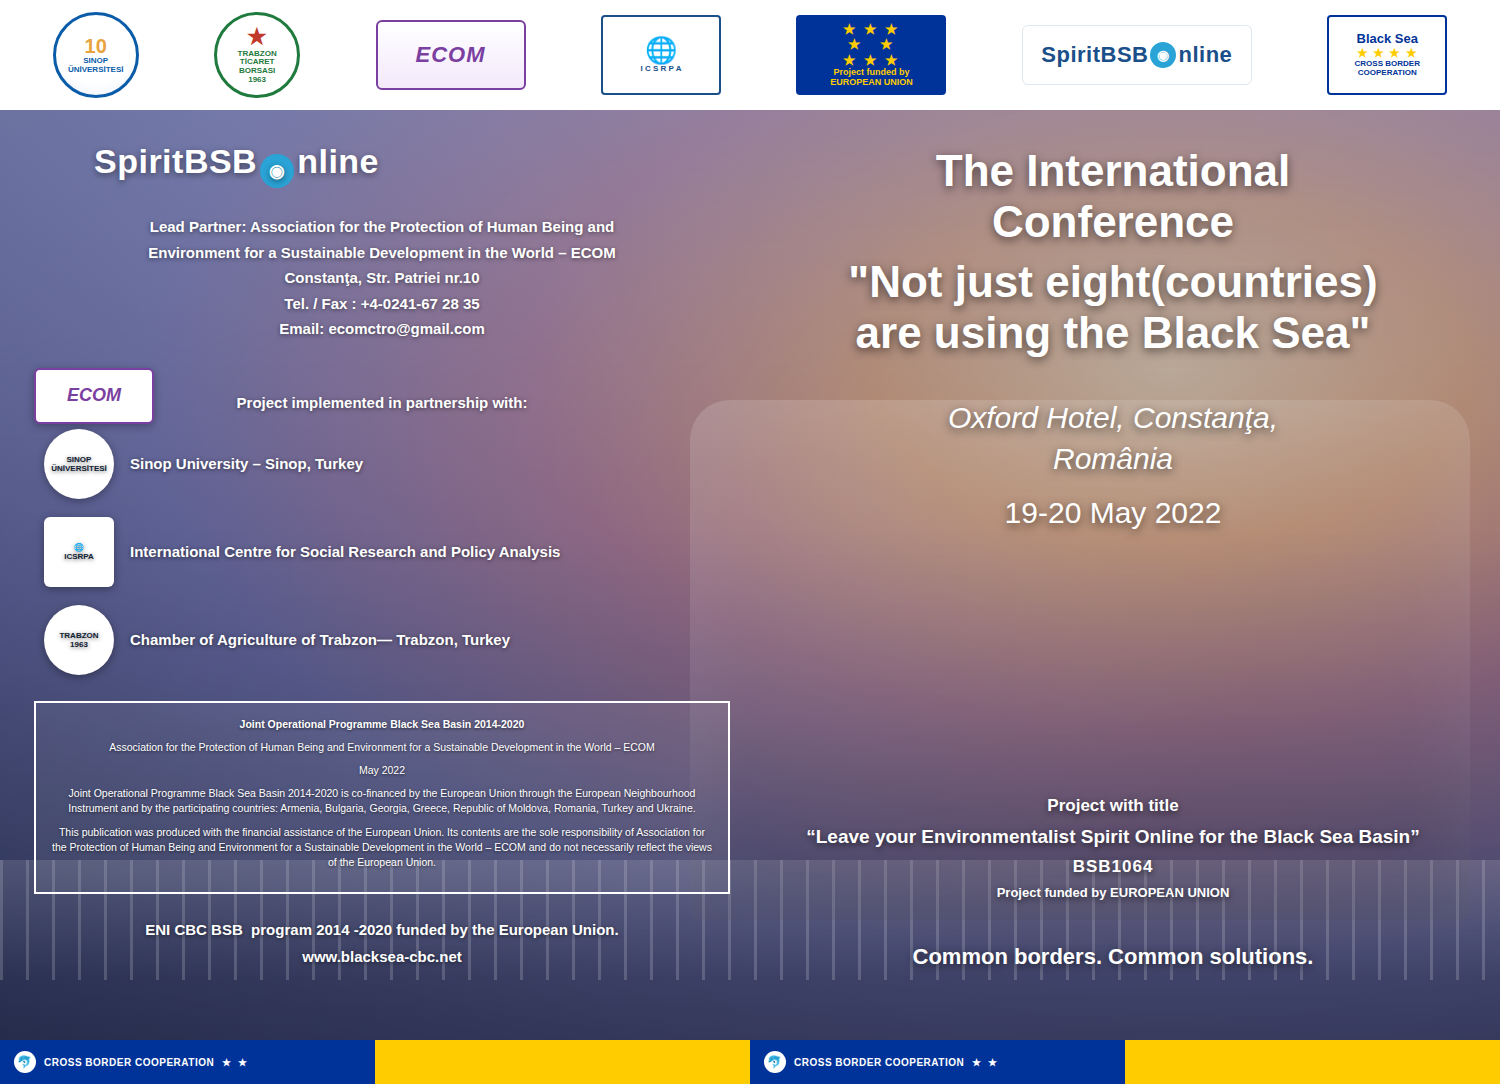10 SINOP
ÜNİVERSİTESİ
★ TRABZON
TİCARET BORSASI
1963
ECOM
🌐 I C S R P A
★ ★ ★
★ ★
★ ★ ★ Project funded by
EUROPEAN UNION
SpiritBSB◉nline
Black Sea ★ ★ ★ ★ CROSS BORDER
COOPERATION
SpiritBSB◉nline
Lead Partner: Association for the Protection of Human Being and
Environment for a Sustainable Development in the World – ECOM
Constanţa, Str. Patriei nr.10
Tel. / Fax : +4-0241-67 28 35
Email: ecomctro@gmail.com
ECOM
Project implemented in partnership with:
SINOP
ÜNİVERSİTESİ
Sinop University – Sinop, Turkey
🌐
ICSRPA
International Centre for Social Research and Policy Analysis
TRABZON
1963
Chamber of Agriculture of Trabzon— Trabzon, Turkey
Joint Operational Programme Black Sea Basin 2014-2020
Association for the Protection of Human Being and Environment for a Sustainable Development in the World – ECOM
May 2022
Joint Operational Programme Black Sea Basin 2014-2020 is co-financed by the European Union through the European Neighbourhood Instrument and by the participating countries: Armenia, Bulgaria, Georgia, Greece, Republic of Moldova, Romania, Turkey and Ukraine.
This publication was produced with the financial assistance of the European Union. Its contents are the sole responsibility of Association for the Protection of Human Being and Environment for a Sustainable Development in the World – ECOM and do not necessarily reflect the views of the European Union.
ENI CBC BSB program 2014 -2020 funded by the European Union.
www.blacksea-cbc.net
The International
Conference "Not just eight(countries)
are using the Black Sea"
Oxford Hotel, Constanţa,
România 19-20 May 2022
Project with title
“Leave your Environmentalist Spirit Online for the Black Sea Basin”
BSB1064
Project funded by EUROPEAN UNION
Common borders. Common solutions.
🐬 Cross Border Cooperation ★ ★
🐬 Cross Border Cooperation ★ ★